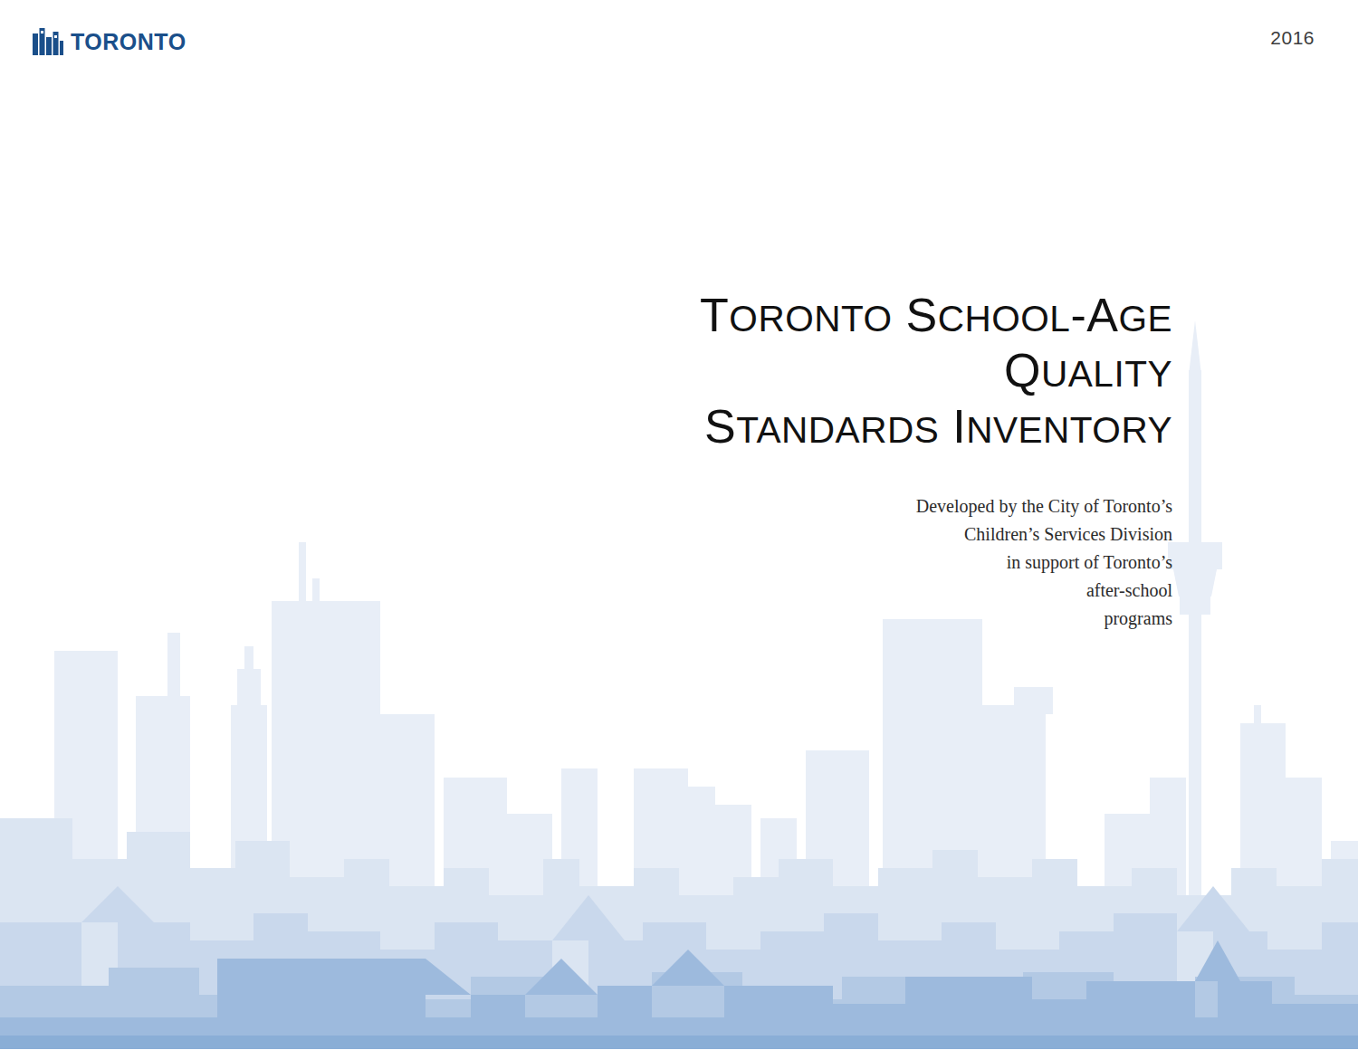Toronto
2016
Toronto School-Age Quality
Standards Inventory
Developed by the City of Toronto’s
Children’s Services Division
in support of Toronto’s
after-school
programs